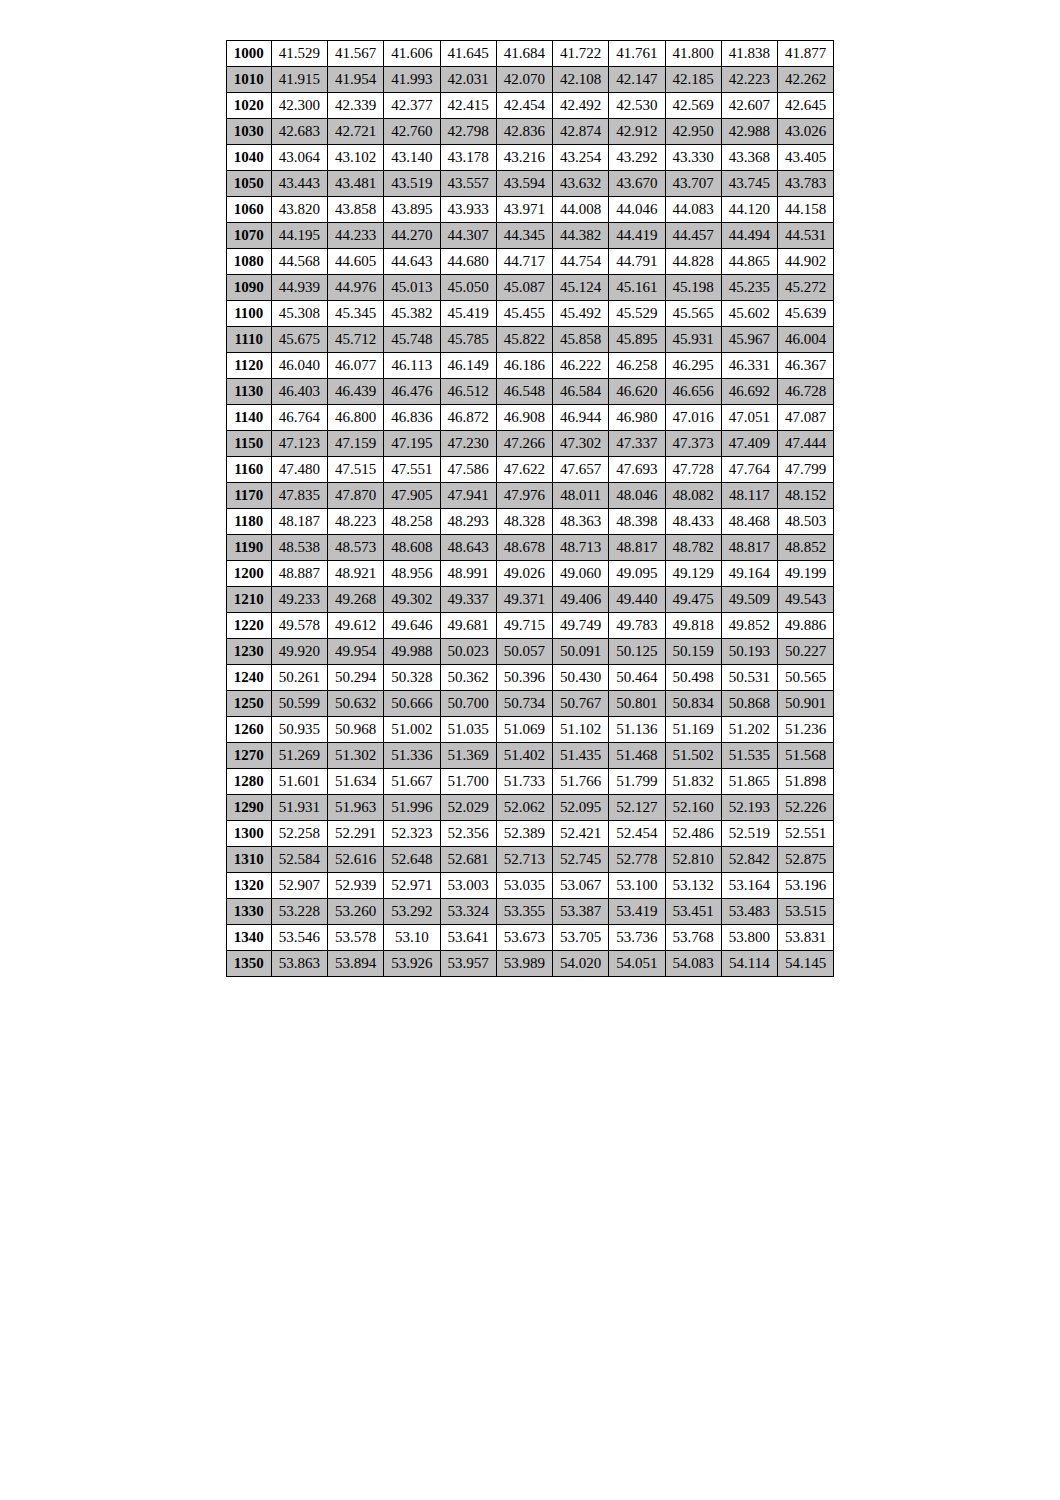| 1000 | 41.529 | 41.567 | 41.606 | 41.645 | 41.684 | 41.722 | 41.761 | 41.800 | 41.838 | 41.877 |
| 1010 | 41.915 | 41.954 | 41.993 | 42.031 | 42.070 | 42.108 | 42.147 | 42.185 | 42.223 | 42.262 |
| 1020 | 42.300 | 42.339 | 42.377 | 42.415 | 42.454 | 42.492 | 42.530 | 42.569 | 42.607 | 42.645 |
| 1030 | 42.683 | 42.721 | 42.760 | 42.798 | 42.836 | 42.874 | 42.912 | 42.950 | 42.988 | 43.026 |
| 1040 | 43.064 | 43.102 | 43.140 | 43.178 | 43.216 | 43.254 | 43.292 | 43.330 | 43.368 | 43.405 |
| 1050 | 43.443 | 43.481 | 43.519 | 43.557 | 43.594 | 43.632 | 43.670 | 43.707 | 43.745 | 43.783 |
| 1060 | 43.820 | 43.858 | 43.895 | 43.933 | 43.971 | 44.008 | 44.046 | 44.083 | 44.120 | 44.158 |
| 1070 | 44.195 | 44.233 | 44.270 | 44.307 | 44.345 | 44.382 | 44.419 | 44.457 | 44.494 | 44.531 |
| 1080 | 44.568 | 44.605 | 44.643 | 44.680 | 44.717 | 44.754 | 44.791 | 44.828 | 44.865 | 44.902 |
| 1090 | 44.939 | 44.976 | 45.013 | 45.050 | 45.087 | 45.124 | 45.161 | 45.198 | 45.235 | 45.272 |
| 1100 | 45.308 | 45.345 | 45.382 | 45.419 | 45.455 | 45.492 | 45.529 | 45.565 | 45.602 | 45.639 |
| 1110 | 45.675 | 45.712 | 45.748 | 45.785 | 45.822 | 45.858 | 45.895 | 45.931 | 45.967 | 46.004 |
| 1120 | 46.040 | 46.077 | 46.113 | 46.149 | 46.186 | 46.222 | 46.258 | 46.295 | 46.331 | 46.367 |
| 1130 | 46.403 | 46.439 | 46.476 | 46.512 | 46.548 | 46.584 | 46.620 | 46.656 | 46.692 | 46.728 |
| 1140 | 46.764 | 46.800 | 46.836 | 46.872 | 46.908 | 46.944 | 46.980 | 47.016 | 47.051 | 47.087 |
| 1150 | 47.123 | 47.159 | 47.195 | 47.230 | 47.266 | 47.302 | 47.337 | 47.373 | 47.409 | 47.444 |
| 1160 | 47.480 | 47.515 | 47.551 | 47.586 | 47.622 | 47.657 | 47.693 | 47.728 | 47.764 | 47.799 |
| 1170 | 47.835 | 47.870 | 47.905 | 47.941 | 47.976 | 48.011 | 48.046 | 48.082 | 48.117 | 48.152 |
| 1180 | 48.187 | 48.223 | 48.258 | 48.293 | 48.328 | 48.363 | 48.398 | 48.433 | 48.468 | 48.503 |
| 1190 | 48.538 | 48.573 | 48.608 | 48.643 | 48.678 | 48.713 | 48.817 | 48.782 | 48.817 | 48.852 |
| 1200 | 48.887 | 48.921 | 48.956 | 48.991 | 49.026 | 49.060 | 49.095 | 49.129 | 49.164 | 49.199 |
| 1210 | 49.233 | 49.268 | 49.302 | 49.337 | 49.371 | 49.406 | 49.440 | 49.475 | 49.509 | 49.543 |
| 1220 | 49.578 | 49.612 | 49.646 | 49.681 | 49.715 | 49.749 | 49.783 | 49.818 | 49.852 | 49.886 |
| 1230 | 49.920 | 49.954 | 49.988 | 50.023 | 50.057 | 50.091 | 50.125 | 50.159 | 50.193 | 50.227 |
| 1240 | 50.261 | 50.294 | 50.328 | 50.362 | 50.396 | 50.430 | 50.464 | 50.498 | 50.531 | 50.565 |
| 1250 | 50.599 | 50.632 | 50.666 | 50.700 | 50.734 | 50.767 | 50.801 | 50.834 | 50.868 | 50.901 |
| 1260 | 50.935 | 50.968 | 51.002 | 51.035 | 51.069 | 51.102 | 51.136 | 51.169 | 51.202 | 51.236 |
| 1270 | 51.269 | 51.302 | 51.336 | 51.369 | 51.402 | 51.435 | 51.468 | 51.502 | 51.535 | 51.568 |
| 1280 | 51.601 | 51.634 | 51.667 | 51.700 | 51.733 | 51.766 | 51.799 | 51.832 | 51.865 | 51.898 |
| 1290 | 51.931 | 51.963 | 51.996 | 52.029 | 52.062 | 52.095 | 52.127 | 52.160 | 52.193 | 52.226 |
| 1300 | 52.258 | 52.291 | 52.323 | 52.356 | 52.389 | 52.421 | 52.454 | 52.486 | 52.519 | 52.551 |
| 1310 | 52.584 | 52.616 | 52.648 | 52.681 | 52.713 | 52.745 | 52.778 | 52.810 | 52.842 | 52.875 |
| 1320 | 52.907 | 52.939 | 52.971 | 53.003 | 53.035 | 53.067 | 53.100 | 53.132 | 53.164 | 53.196 |
| 1330 | 53.228 | 53.260 | 53.292 | 53.324 | 53.355 | 53.387 | 53.419 | 53.451 | 53.483 | 53.515 |
| 1340 | 53.546 | 53.578 | 53.10 | 53.641 | 53.673 | 53.705 | 53.736 | 53.768 | 53.800 | 53.831 |
| 1350 | 53.863 | 53.894 | 53.926 | 53.957 | 53.989 | 54.020 | 54.051 | 54.083 | 54.114 | 54.145 |